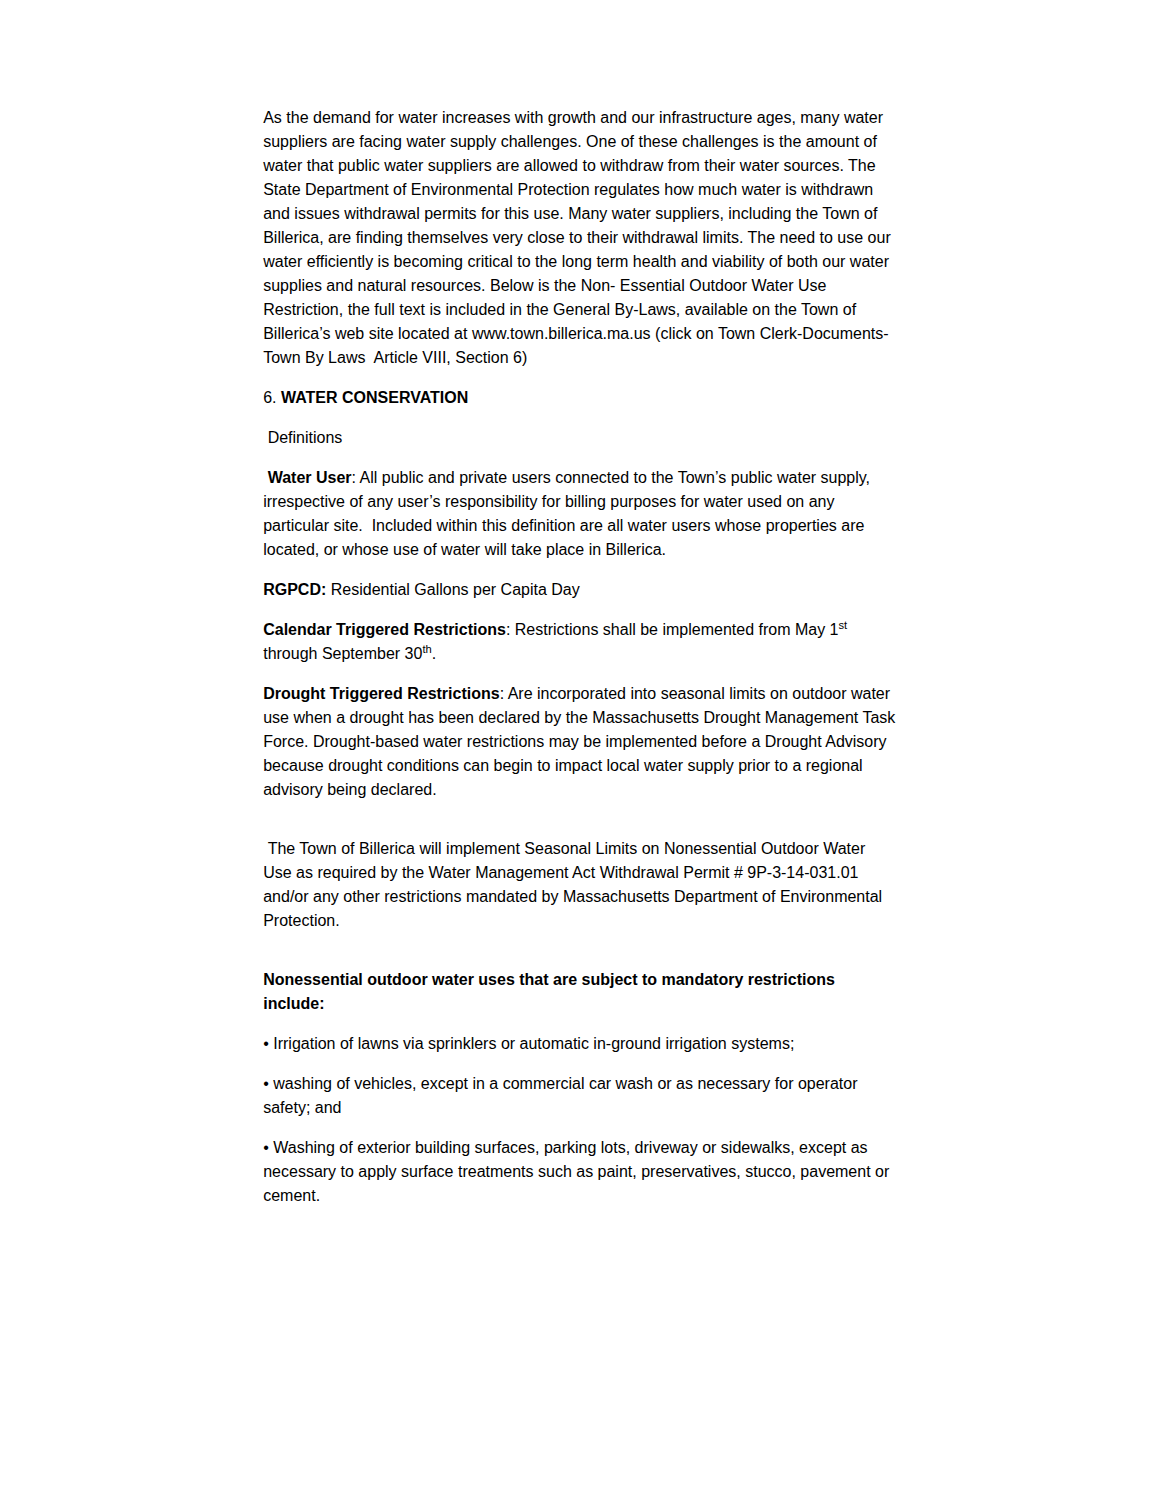As the demand for water increases with growth and our infrastructure ages, many water suppliers are facing water supply challenges. One of these challenges is the amount of water that public water suppliers are allowed to withdraw from their water sources. The State Department of Environmental Protection regulates how much water is withdrawn and issues withdrawal permits for this use. Many water suppliers, including the Town of Billerica, are finding themselves very close to their withdrawal limits. The need to use our water efficiently is becoming critical to the long term health and viability of both our water supplies and natural resources. Below is the Non- Essential Outdoor Water Use Restriction, the full text is included in the General By-Laws, available on the Town of Billerica’s web site located at www.town.billerica.ma.us (click on Town Clerk-Documents-Town By Laws Article VIII, Section 6)
6. WATER CONSERVATION
Definitions
Water User: All public and private users connected to the Town’s public water supply, irrespective of any user’s responsibility for billing purposes for water used on any particular site. Included within this definition are all water users whose properties are located, or whose use of water will take place in Billerica.
RGPCD: Residential Gallons per Capita Day
Calendar Triggered Restrictions: Restrictions shall be implemented from May 1st through September 30th.
Drought Triggered Restrictions: Are incorporated into seasonal limits on outdoor water use when a drought has been declared by the Massachusetts Drought Management Task Force. Drought-based water restrictions may be implemented before a Drought Advisory because drought conditions can begin to impact local water supply prior to a regional advisory being declared.
The Town of Billerica will implement Seasonal Limits on Nonessential Outdoor Water Use as required by the Water Management Act Withdrawal Permit # 9P-3-14-031.01 and/or any other restrictions mandated by Massachusetts Department of Environmental Protection.
Nonessential outdoor water uses that are subject to mandatory restrictions include:
• Irrigation of lawns via sprinklers or automatic in-ground irrigation systems;
• washing of vehicles, except in a commercial car wash or as necessary for operator safety; and
• Washing of exterior building surfaces, parking lots, driveway or sidewalks, except as necessary to apply surface treatments such as paint, preservatives, stucco, pavement or cement.